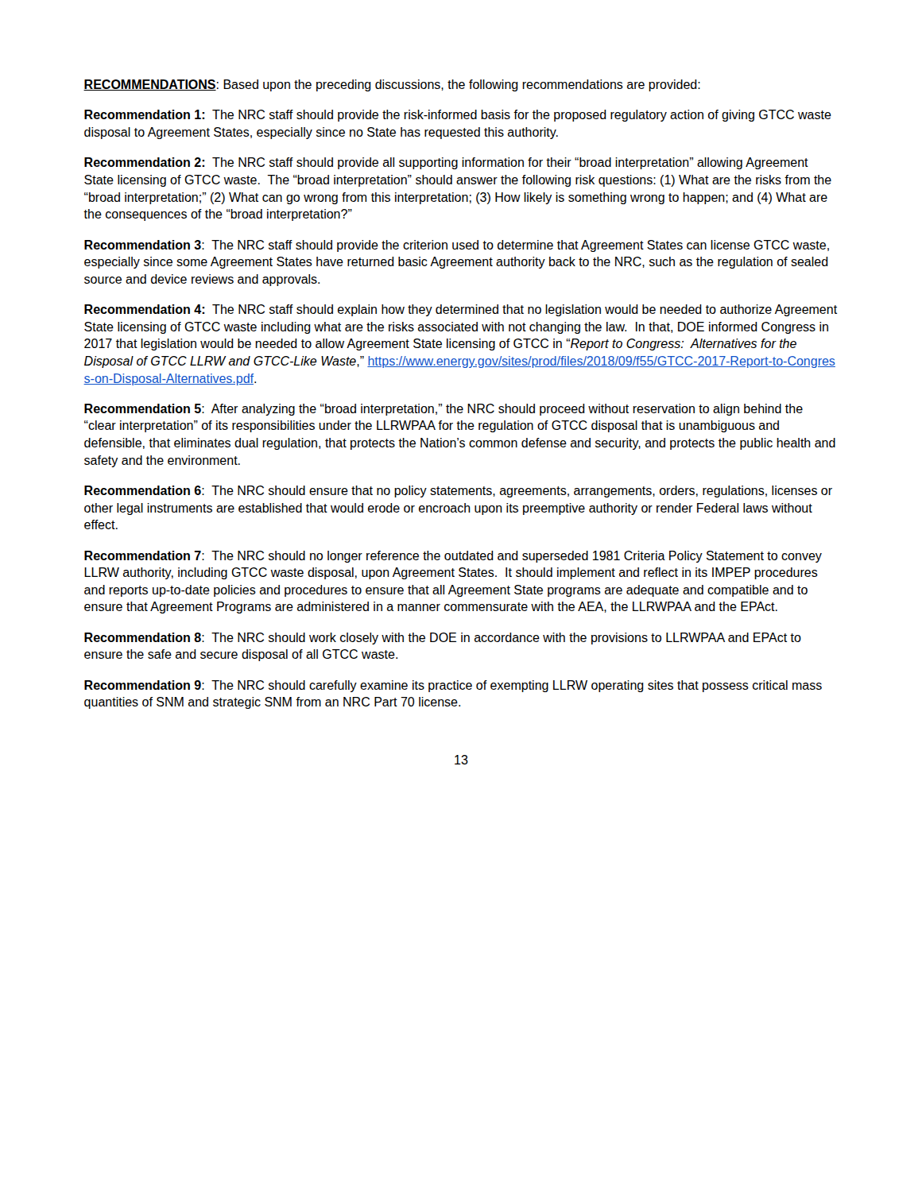RECOMMENDATIONS: Based upon the preceding discussions, the following recommendations are provided:
Recommendation 1: The NRC staff should provide the risk-informed basis for the proposed regulatory action of giving GTCC waste disposal to Agreement States, especially since no State has requested this authority.
Recommendation 2: The NRC staff should provide all supporting information for their “broad interpretation” allowing Agreement State licensing of GTCC waste. The “broad interpretation” should answer the following risk questions: (1) What are the risks from the “broad interpretation;” (2) What can go wrong from this interpretation; (3) How likely is something wrong to happen; and (4) What are the consequences of the “broad interpretation?”
Recommendation 3: The NRC staff should provide the criterion used to determine that Agreement States can license GTCC waste, especially since some Agreement States have returned basic Agreement authority back to the NRC, such as the regulation of sealed source and device reviews and approvals.
Recommendation 4: The NRC staff should explain how they determined that no legislation would be needed to authorize Agreement State licensing of GTCC waste including what are the risks associated with not changing the law. In that, DOE informed Congress in 2017 that legislation would be needed to allow Agreement State licensing of GTCC in “Report to Congress: Alternatives for the Disposal of GTCC LLRW and GTCC-Like Waste,” https://www.energy.gov/sites/prod/files/2018/09/f55/GTCC-2017-Report-to-Congress-on-Disposal-Alternatives.pdf.
Recommendation 5: After analyzing the “broad interpretation,” the NRC should proceed without reservation to align behind the “clear interpretation” of its responsibilities under the LLRWPAA for the regulation of GTCC disposal that is unambiguous and defensible, that eliminates dual regulation, that protects the Nation’s common defense and security, and protects the public health and safety and the environment.
Recommendation 6: The NRC should ensure that no policy statements, agreements, arrangements, orders, regulations, licenses or other legal instruments are established that would erode or encroach upon its preemptive authority or render Federal laws without effect.
Recommendation 7: The NRC should no longer reference the outdated and superseded 1981 Criteria Policy Statement to convey LLRW authority, including GTCC waste disposal, upon Agreement States. It should implement and reflect in its IMPEP procedures and reports up-to-date policies and procedures to ensure that all Agreement State programs are adequate and compatible and to ensure that Agreement Programs are administered in a manner commensurate with the AEA, the LLRWPAA and the EPAct.
Recommendation 8: The NRC should work closely with the DOE in accordance with the provisions to LLRWPAA and EPAct to ensure the safe and secure disposal of all GTCC waste.
Recommendation 9: The NRC should carefully examine its practice of exempting LLRW operating sites that possess critical mass quantities of SNM and strategic SNM from an NRC Part 70 license.
13